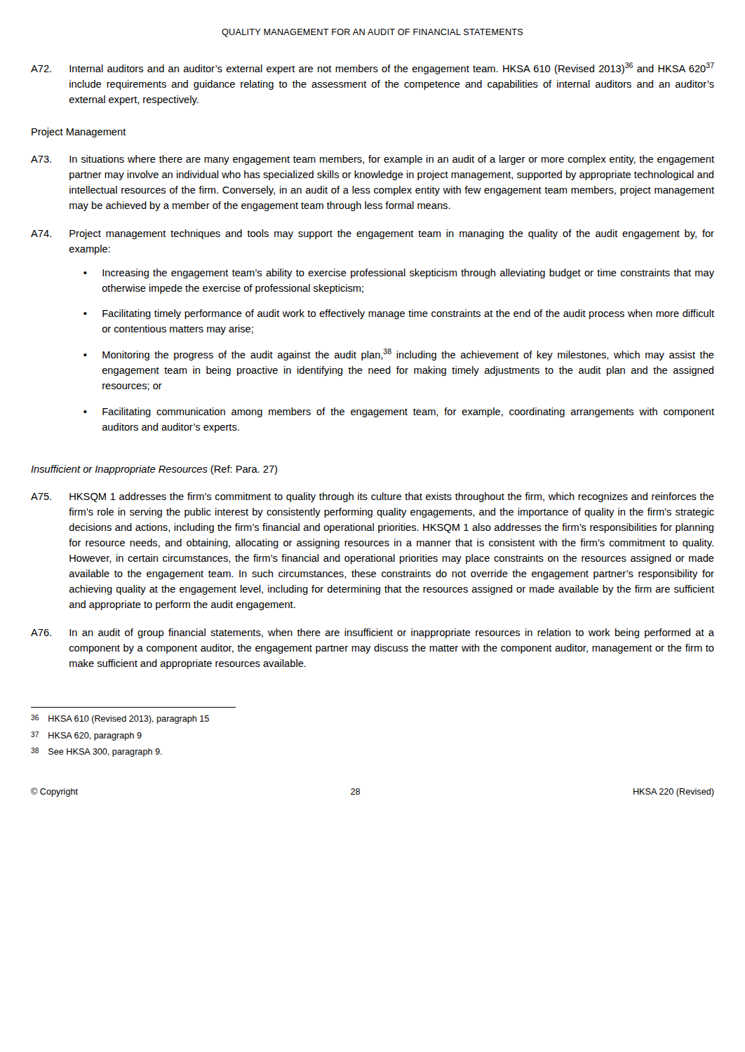QUALITY MANAGEMENT FOR AN AUDIT OF FINANCIAL STATEMENTS
A72.
Internal auditors and an auditor’s external expert are not members of the engagement team. HKSA 610 (Revised 2013)36 and HKSA 62037 include requirements and guidance relating to the assessment of the competence and capabilities of internal auditors and an auditor’s external expert, respectively.
Project Management
A73.
In situations where there are many engagement team members, for example in an audit of a larger or more complex entity, the engagement partner may involve an individual who has specialized skills or knowledge in project management, supported by appropriate technological and intellectual resources of the firm. Conversely, in an audit of a less complex entity with few engagement team members, project management may be achieved by a member of the engagement team through less formal means.
A74.
Project management techniques and tools may support the engagement team in managing the quality of the audit engagement by, for example:
Increasing the engagement team’s ability to exercise professional skepticism through alleviating budget or time constraints that may otherwise impede the exercise of professional skepticism;
Facilitating timely performance of audit work to effectively manage time constraints at the end of the audit process when more difficult or contentious matters may arise;
Monitoring the progress of the audit against the audit plan,38 including the achievement of key milestones, which may assist the engagement team in being proactive in identifying the need for making timely adjustments to the audit plan and the assigned resources; or
Facilitating communication among members of the engagement team, for example, coordinating arrangements with component auditors and auditor’s experts.
Insufficient or Inappropriate Resources (Ref: Para. 27)
A75.
HKSQM 1 addresses the firm’s commitment to quality through its culture that exists throughout the firm, which recognizes and reinforces the firm’s role in serving the public interest by consistently performing quality engagements, and the importance of quality in the firm’s strategic decisions and actions, including the firm’s financial and operational priorities. HKSQM 1 also addresses the firm’s responsibilities for planning for resource needs, and obtaining, allocating or assigning resources in a manner that is consistent with the firm’s commitment to quality. However, in certain circumstances, the firm’s financial and operational priorities may place constraints on the resources assigned or made available to the engagement team. In such circumstances, these constraints do not override the engagement partner’s responsibility for achieving quality at the engagement level, including for determining that the resources assigned or made available by the firm are sufficient and appropriate to perform the audit engagement.
A76.
In an audit of group financial statements, when there are insufficient or inappropriate resources in relation to work being performed at a component by a component auditor, the engagement partner may discuss the matter with the component auditor, management or the firm to make sufficient and appropriate resources available.
36
HKSA 610 (Revised 2013), paragraph 15
37
HKSA 620, paragraph 9
38
See HKSA 300, paragraph 9.
© Copyright
28
HKSA 220 (Revised)